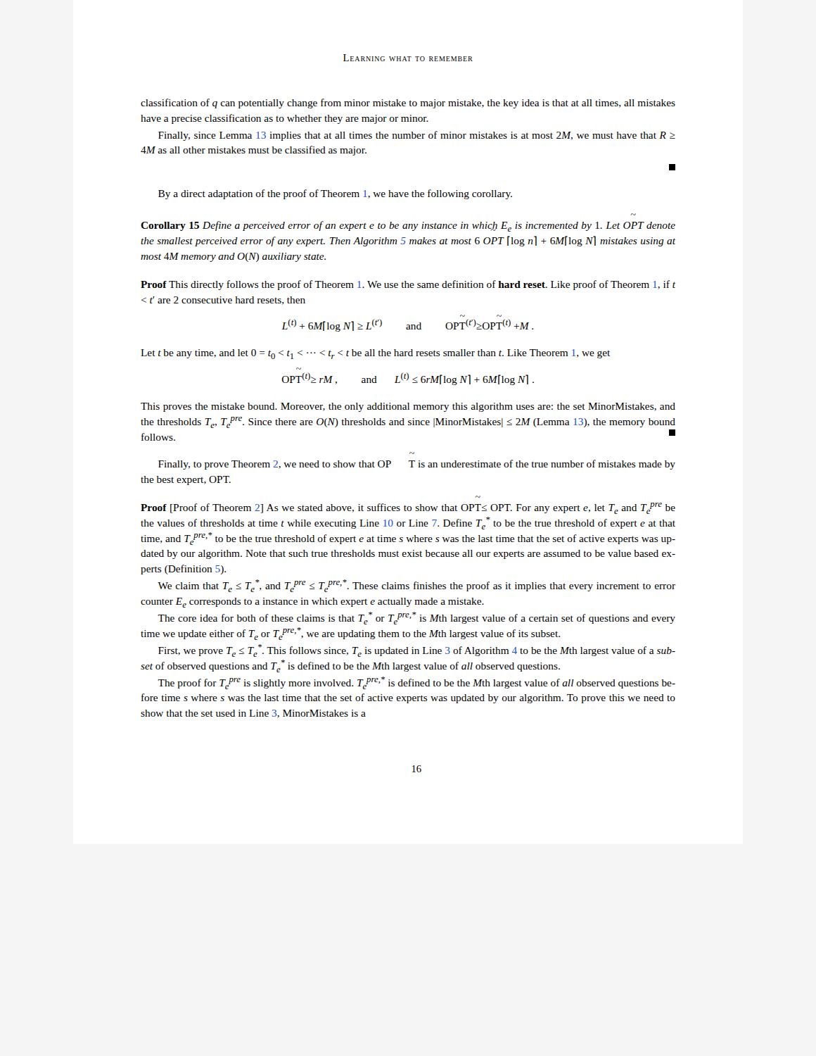Learning what to remember
classification of q can potentially change from minor mistake to major mistake, the key idea is that at all times, all mistakes have a precise classification as to whether they are major or minor.
Finally, since Lemma 13 implies that at all times the number of minor mistakes is at most 2M, we must have that R ≥ 4M as all other mistakes must be classified as major.
By a direct adaptation of the proof of Theorem 1, we have the following corollary.
Corollary 15 Define a perceived error of an expert e to be any instance in which Ee is incremented by 1. Let ~OPT denote the smallest perceived error of any expert. Then Algorithm 5 makes at most 6 ~OPT ⌈log n⌉ + 6M⌈log N⌉ mistakes using at most 4M memory and O(N) auxiliary state.
Proof This directly follows the proof of Theorem 1. We use the same definition of hard reset. Like proof of Theorem 1, if t < t′ are 2 consecutive hard resets, then
L(t) + 6M⌈log N⌉ ≥ L(t′) and OP~T(t′)≥OP~T(t) +M .
Let t be any time, and let 0 = t0 < t1 < ··· < tr < t be all the hard resets smaller than t. Like Theorem 1, we get
OP~T(t)≥ rM , and L(t) ≤ 6rM⌈log N⌉ + 6M⌈log N⌉ .
This proves the mistake bound. Moreover, the only additional memory this algorithm uses are: the set MinorMistakes, and the thresholds Te, Tepre. Since there are O(N) thresholds and since |MinorMistakes| ≤ 2M (Lemma 13), the memory bound follows.
Finally, to prove Theorem 2, we need to show that OP~T is an underestimate of the true number of mistakes made by the best expert, OPT.
Proof [Proof of Theorem 2] As we stated above, it suffices to show that OP~T≤ OPT. For any expert e, let Te and Tepre be the values of thresholds at time t while executing Line 10 or Line 7. Define Te* to be the true threshold of expert e at that time, and Tepre,* to be the true threshold of expert e at time s where s was the last time that the set of active experts was updated by our algorithm. Note that such true thresholds must exist because all our experts are assumed to be value based experts (Definition 5).
We claim that Te ≤ Te*, and Tepre ≤ Tepre,*. These claims finishes the proof as it implies that every increment to error counter Ee corresponds to a instance in which expert e actually made a mistake.
The core idea for both of these claims is that Te* or Tepre,* is Mth largest value of a certain set of questions and every time we update either of Te or Tepre,*, we are updating them to the Mth largest value of its subset.
First, we prove Te ≤ Te*. This follows since, Te is updated in Line 3 of Algorithm 4 to be the Mth largest value of a subset of observed questions and Te* is defined to be the Mth largest value of all observed questions.
The proof for Tepre is slightly more involved. Tepre,* is defined to be the Mth largest value of all observed questions before time s where s was the last time that the set of active experts was updated by our algorithm. To prove this we need to show that the set used in Line 3, MinorMistakes is a
16